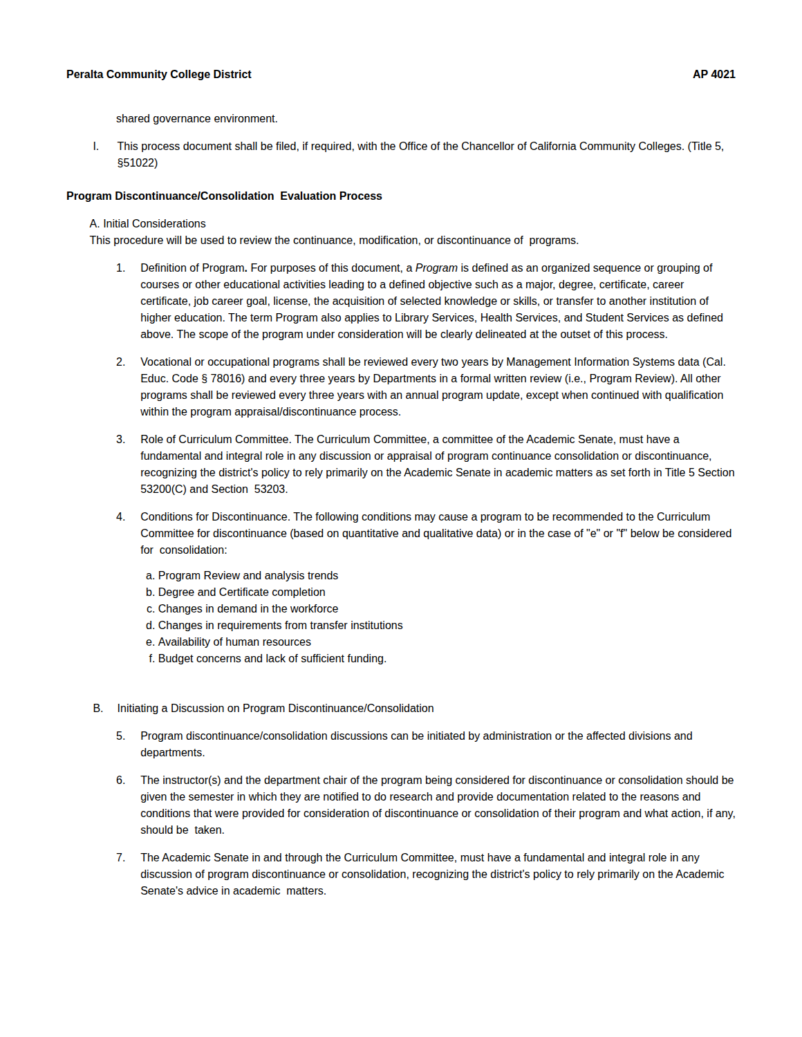Peralta Community College District
AP 4021
shared governance environment.
I.
This process document shall be filed, if required, with the Office of the Chancellor of California Community Colleges. (Title 5, §51022)
Program Discontinuance/Consolidation Evaluation Process
A. Initial Considerations
This procedure will be used to review the continuance, modification, or discontinuance of programs.
1.
Definition of Program. For purposes of this document, a Program is defined as an organized sequence or grouping of courses or other educational activities leading to a defined objective such as a major, degree, certificate, career certificate, job career goal, license, the acquisition of selected knowledge or skills, or transfer to another institution of higher education. The term Program also applies to Library Services, Health Services, and Student Services as defined above. The scope of the program under consideration will be clearly delineated at the outset of this process.
2.
Vocational or occupational programs shall be reviewed every two years by Management Information Systems data (Cal. Educ. Code § 78016) and every three years by Departments in a formal written review (i.e., Program Review). All other programs shall be reviewed every three years with an annual program update, except when continued with qualification within the program appraisal/discontinuance process.
3.
Role of Curriculum Committee. The Curriculum Committee, a committee of the Academic Senate, must have a fundamental and integral role in any discussion or appraisal of program continuance consolidation or discontinuance, recognizing the district's policy to rely primarily on the Academic Senate in academic matters as set forth in Title 5 Section 53200(C) and Section 53203.
4.
Conditions for Discontinuance. The following conditions may cause a program to be recommended to the Curriculum Committee for discontinuance (based on quantitative and qualitative data) or in the case of "e" or "f" below be considered for consolidation:
Program Review and analysis trends
Degree and Certificate completion
Changes in demand in the workforce
Changes in requirements from transfer institutions
Availability of human resources
Budget concerns and lack of sufficient funding.
B.
Initiating a Discussion on Program Discontinuance/Consolidation
5.
Program discontinuance/consolidation discussions can be initiated by administration or the affected divisions and departments.
6.
The instructor(s) and the department chair of the program being considered for discontinuance or consolidation should be given the semester in which they are notified to do research and provide documentation related to the reasons and conditions that were provided for consideration of discontinuance or consolidation of their program and what action, if any, should be taken.
7.
The Academic Senate in and through the Curriculum Committee, must have a fundamental and integral role in any discussion of program discontinuance or consolidation, recognizing the district's policy to rely primarily on the Academic Senate's advice in academic matters.